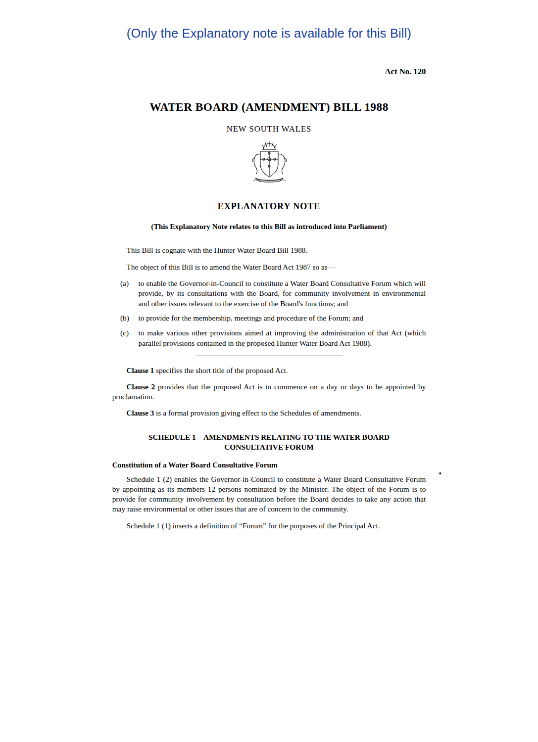(Only the Explanatory note is available for this Bill)
Act No. 120
WATER BOARD (AMENDMENT) BILL 1988
NEW SOUTH WALES
ORTA RECENS QUAM PURA NITES
EXPLANATORY NOTE
(This Explanatory Note relates to this Bill as introduced into Parliament)
This Bill is cognate with the Hunter Water Board Bill 1988.
The object of this Bill is to amend the Water Board Act 1987 so as—
(a) to enable the Governor-in-Council to constitute a Water Board Consultative Forum which will provide, by its consultations with the Board, for community involvement in environmental and other issues relevant to the exercise of the Board's functions; and
(b) to provide for the membership, meetings and procedure of the Forum; and
(c) to make various other provisions aimed at improving the administration of that Act (which parallel provisions contained in the proposed Hunter Water Board Act 1988).
Clause 1 specifies the short title of the proposed Act.
Clause 2 provides that the proposed Act is to commence on a day or days to be appointed by proclamation.
Clause 3 is a formal provision giving effect to the Schedules of amendments.
SCHEDULE 1—AMENDMENTS RELATING TO THE WATER BOARD
CONSULTATIVE FORUM
Constitution of a Water Board Consultative Forum
Schedule 1 (2) enables the Governor-in-Council to constitute a Water Board Consultative Forum by appointing as its members 12 persons nominated by the Minister. The object of the Forum is to provide for community involvement by consultation before the Board decides to take any action that may raise environmental or other issues that are of concern to the community.
Schedule 1 (1) inserts a definition of “Forum” for the purposes of the Principal Act.
•